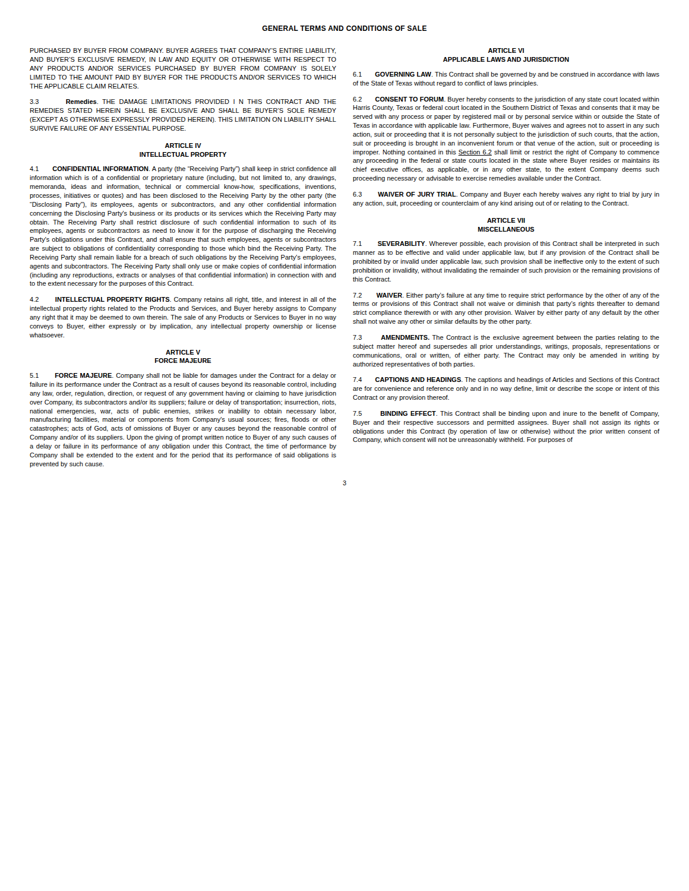GENERAL TERMS AND CONDITIONS OF SALE
PURCHASED BY BUYER FROM COMPANY. BUYER AGREES THAT COMPANY’S ENTIRE LIABILITY, AND BUYER’S EXCLUSIVE REMEDY, IN LAW AND EQUITY OR OTHERWISE WITH RESPECT TO ANY PRODUCTS AND/OR SERVICES PURCHASED BY BUYER FROM COMPANY IS SOLELY LIMITED TO THE AMOUNT PAID BY BUYER FOR THE PRODUCTS AND/OR SERVICES TO WHICH THE APPLICABLE CLAIM RELATES.
3.3 Remedies. THE DAMAGE LIMITATIONS PROVIDED I N THIS CONTRACT AND THE REMEDIES STATED HEREIN SHALL BE EXCLUSIVE AND SHALL BE BUYER’S SOLE REMEDY (EXCEPT AS OTHERWISE EXPRESSLY PROVIDED HEREIN). THIS LIMITATION ON LIABILITY SHALL SURVIVE FAILURE OF ANY ESSENTIAL PURPOSE.
ARTICLE IV
INTELLECTUAL PROPERTY
4.1 CONFIDENTIAL INFORMATION. A party (the “Receiving Party”) shall keep in strict confidence all information which is of a confidential or proprietary nature (including, but not limited to, any drawings, memoranda, ideas and information, technical or commercial know-how, specifications, inventions, processes, initiatives or quotes) and has been disclosed to the Receiving Party by the other party (the “Disclosing Party”), its employees, agents or subcontractors, and any other confidential information concerning the Disclosing Party's business or its products or its services which the Receiving Party may obtain. The Receiving Party shall restrict disclosure of such confidential information to such of its employees, agents or subcontractors as need to know it for the purpose of discharging the Receiving Party's obligations under this Contract, and shall ensure that such employees, agents or subcontractors are subject to obligations of confidentiality corresponding to those which bind the Receiving Party. The Receiving Party shall remain liable for a breach of such obligations by the Receiving Party's employees, agents and subcontractors. The Receiving Party shall only use or make copies of confidential information (including any reproductions, extracts or analyses of that confidential information) in connection with and to the extent necessary for the purposes of this Contract.
4.2 INTELLECTUAL PROPERTY RIGHTS. Company retains all right, title, and interest in all of the intellectual property rights related to the Products and Services, and Buyer hereby assigns to Company any right that it may be deemed to own therein. The sale of any Products or Services to Buyer in no way conveys to Buyer, either expressly or by implication, any intellectual property ownership or license whatsoever.
ARTICLE V
FORCE MAJEURE
5.1 FORCE MAJEURE. Company shall not be liable for damages under the Contract for a delay or failure in its performance under the Contract as a result of causes beyond its reasonable control, including any law, order, regulation, direction, or request of any government having or claiming to have jurisdiction over Company, its subcontractors and/or its suppliers; failure or delay of transportation; insurrection, riots, national emergencies, war, acts of public enemies, strikes or inability to obtain necessary labor, manufacturing facilities, material or components from Company's usual sources; fires, floods or other catastrophes; acts of God, acts of omissions of Buyer or any causes beyond the reasonable control of Company and/or of its suppliers. Upon the giving of prompt written notice to Buyer of any such causes of a delay or failure in its performance of any obligation under this Contract, the time of performance by Company shall be extended to the extent and for the period that its performance of said obligations is prevented by such cause.
ARTICLE VI
APPLICABLE LAWS AND JURISDICTION
6.1 GOVERNING LAW. This Contract shall be governed by and be construed in accordance with laws of the State of Texas without regard to conflict of laws principles.
6.2 CONSENT TO FORUM. Buyer hereby consents to the jurisdiction of any state court located within Harris County, Texas or federal court located in the Southern District of Texas and consents that it may be served with any process or paper by registered mail or by personal service within or outside the State of Texas in accordance with applicable law. Furthermore, Buyer waives and agrees not to assert in any such action, suit or proceeding that it is not personally subject to the jurisdiction of such courts, that the action, suit or proceeding is brought in an inconvenient forum or that venue of the action, suit or proceeding is improper. Nothing contained in this Section 6.2 shall limit or restrict the right of Company to commence any proceeding in the federal or state courts located in the state where Buyer resides or maintains its chief executive offices, as applicable, or in any other state, to the extent Company deems such proceeding necessary or advisable to exercise remedies available under the Contract.
6.3 WAIVER OF JURY TRIAL. Company and Buyer each hereby waives any right to trial by jury in any action, suit, proceeding or counterclaim of any kind arising out of or relating to the Contract.
ARTICLE VII
MISCELLANEOUS
7.1 SEVERABILITY. Wherever possible, each provision of this Contract shall be interpreted in such manner as to be effective and valid under applicable law, but if any provision of the Contract shall be prohibited by or invalid under applicable law, such provision shall be ineffective only to the extent of such prohibition or invalidity, without invalidating the remainder of such provision or the remaining provisions of this Contract.
7.2 WAIVER. Either party’s failure at any time to require strict performance by the other of any of the terms or provisions of this Contract shall not waive or diminish that party’s rights thereafter to demand strict compliance therewith or with any other provision. Waiver by either party of any default by the other shall not waive any other or similar defaults by the other party.
7.3 AMENDMENTS. The Contract is the exclusive agreement between the parties relating to the subject matter hereof and supersedes all prior understandings, writings, proposals, representations or communications, oral or written, of either party. The Contract may only be amended in writing by authorized representatives of both parties.
7.4 CAPTIONS AND HEADINGS. The captions and headings of Articles and Sections of this Contract are for convenience and reference only and in no way define, limit or describe the scope or intent of this Contract or any provision thereof.
7.5 BINDING EFFECT. This Contract shall be binding upon and inure to the benefit of Company, Buyer and their respective successors and permitted assignees. Buyer shall not assign its rights or obligations under this Contract (by operation of law or otherwise) without the prior written consent of Company, which consent will not be unreasonably withheld. For purposes of
3